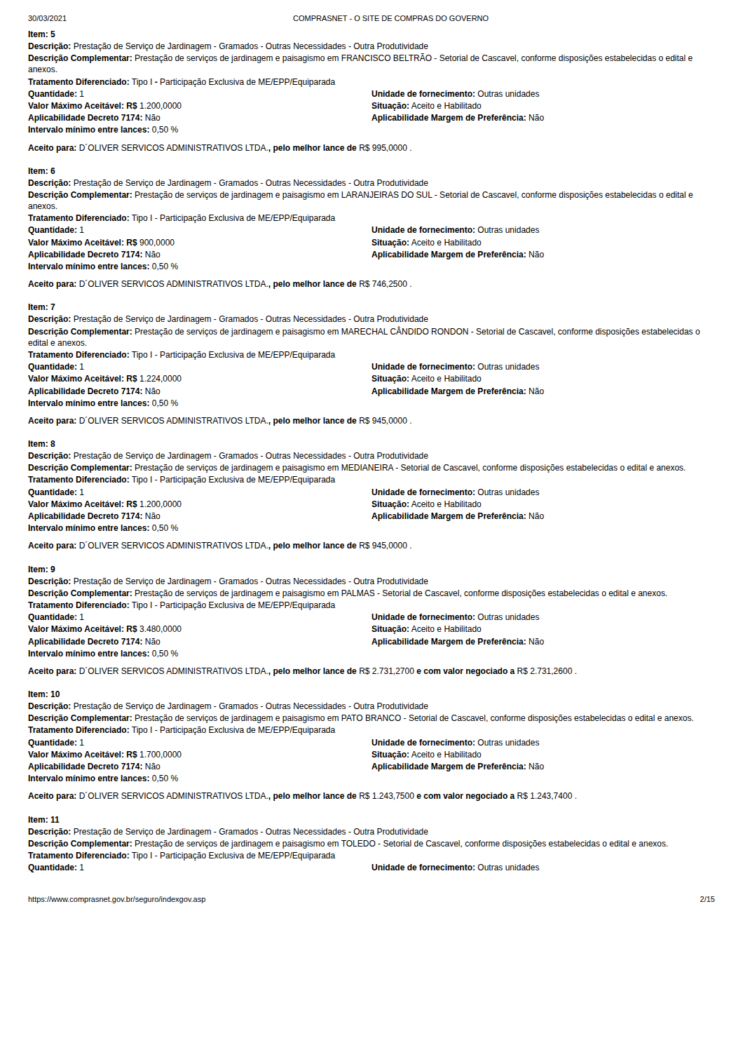30/03/2021
COMPRASNET - O SITE DE COMPRAS DO GOVERNO
Item: 5
Descrição: Prestação de Serviço de Jardinagem - Gramados - Outras Necessidades - Outra Produtividade
Descrição Complementar: Prestação de serviços de jardinagem e paisagismo em FRANCISCO BELTRÃO - Setorial de Cascavel, conforme disposições estabelecidas o edital e anexos.
Tratamento Diferenciado: Tipo I - Participação Exclusiva de ME/EPP/Equiparada
Quantidade: 1
Valor Máximo Aceitável: R$ 1.200,0000
Aplicabilidade Decreto 7174: Não
Intervalo mínimo entre lances: 0,50 %
Unidade de fornecimento: Outras unidades
Situação: Aceito e Habilitado
Aplicabilidade Margem de Preferência: Não
Aceito para: D´OLIVER SERVICOS ADMINISTRATIVOS LTDA., pelo melhor lance de R$ 995,0000 .
Item: 6
Descrição: Prestação de Serviço de Jardinagem - Gramados - Outras Necessidades - Outra Produtividade
Descrição Complementar: Prestação de serviços de jardinagem e paisagismo em LARANJEIRAS DO SUL - Setorial de Cascavel, conforme disposições estabelecidas o edital e anexos.
Tratamento Diferenciado: Tipo I - Participação Exclusiva de ME/EPP/Equiparada
Quantidade: 1
Valor Máximo Aceitável: R$ 900,0000
Aplicabilidade Decreto 7174: Não
Intervalo mínimo entre lances: 0,50 %
Unidade de fornecimento: Outras unidades
Situação: Aceito e Habilitado
Aplicabilidade Margem de Preferência: Não
Aceito para: D´OLIVER SERVICOS ADMINISTRATIVOS LTDA., pelo melhor lance de R$ 746,2500 .
Item: 7
Descrição: Prestação de Serviço de Jardinagem - Gramados - Outras Necessidades - Outra Produtividade
Descrição Complementar: Prestação de serviços de jardinagem e paisagismo em MARECHAL CÂNDIDO RONDON - Setorial de Cascavel, conforme disposições estabelecidas o edital e anexos.
Tratamento Diferenciado: Tipo I - Participação Exclusiva de ME/EPP/Equiparada
Quantidade: 1
Valor Máximo Aceitável: R$ 1.224,0000
Aplicabilidade Decreto 7174: Não
Intervalo mínimo entre lances: 0,50 %
Unidade de fornecimento: Outras unidades
Situação: Aceito e Habilitado
Aplicabilidade Margem de Preferência: Não
Aceito para: D´OLIVER SERVICOS ADMINISTRATIVOS LTDA., pelo melhor lance de R$ 945,0000 .
Item: 8
Descrição: Prestação de Serviço de Jardinagem - Gramados - Outras Necessidades - Outra Produtividade
Descrição Complementar: Prestação de serviços de jardinagem e paisagismo em MEDIANEIRA - Setorial de Cascavel, conforme disposições estabelecidas o edital e anexos.
Tratamento Diferenciado: Tipo I - Participação Exclusiva de ME/EPP/Equiparada
Quantidade: 1
Valor Máximo Aceitável: R$ 1.200,0000
Aplicabilidade Decreto 7174: Não
Intervalo mínimo entre lances: 0,50 %
Unidade de fornecimento: Outras unidades
Situação: Aceito e Habilitado
Aplicabilidade Margem de Preferência: Não
Aceito para: D´OLIVER SERVICOS ADMINISTRATIVOS LTDA., pelo melhor lance de R$ 945,0000 .
Item: 9
Descrição: Prestação de Serviço de Jardinagem - Gramados - Outras Necessidades - Outra Produtividade
Descrição Complementar: Prestação de serviços de jardinagem e paisagismo em PALMAS - Setorial de Cascavel, conforme disposições estabelecidas o edital e anexos.
Tratamento Diferenciado: Tipo I - Participação Exclusiva de ME/EPP/Equiparada
Quantidade: 1
Valor Máximo Aceitável: R$ 3.480,0000
Aplicabilidade Decreto 7174: Não
Intervalo mínimo entre lances: 0,50 %
Unidade de fornecimento: Outras unidades
Situação: Aceito e Habilitado
Aplicabilidade Margem de Preferência: Não
Aceito para: D´OLIVER SERVICOS ADMINISTRATIVOS LTDA., pelo melhor lance de R$ 2.731,2700 e com valor negociado a R$ 2.731,2600 .
Item: 10
Descrição: Prestação de Serviço de Jardinagem - Gramados - Outras Necessidades - Outra Produtividade
Descrição Complementar: Prestação de serviços de jardinagem e paisagismo em PATO BRANCO - Setorial de Cascavel, conforme disposições estabelecidas o edital e anexos.
Tratamento Diferenciado: Tipo I - Participação Exclusiva de ME/EPP/Equiparada
Quantidade: 1
Valor Máximo Aceitável: R$ 1.700,0000
Aplicabilidade Decreto 7174: Não
Intervalo mínimo entre lances: 0,50 %
Unidade de fornecimento: Outras unidades
Situação: Aceito e Habilitado
Aplicabilidade Margem de Preferência: Não
Aceito para: D´OLIVER SERVICOS ADMINISTRATIVOS LTDA., pelo melhor lance de R$ 1.243,7500 e com valor negociado a R$ 1.243,7400 .
Item: 11
Descrição: Prestação de Serviço de Jardinagem - Gramados - Outras Necessidades - Outra Produtividade
Descrição Complementar: Prestação de serviços de jardinagem e paisagismo em TOLEDO - Setorial de Cascavel, conforme disposições estabelecidas o edital e anexos.
Tratamento Diferenciado: Tipo I - Participação Exclusiva de ME/EPP/Equiparada
Quantidade: 1
Unidade de fornecimento: Outras unidades
https://www.comprasnet.gov.br/seguro/indexgov.asp
2/15